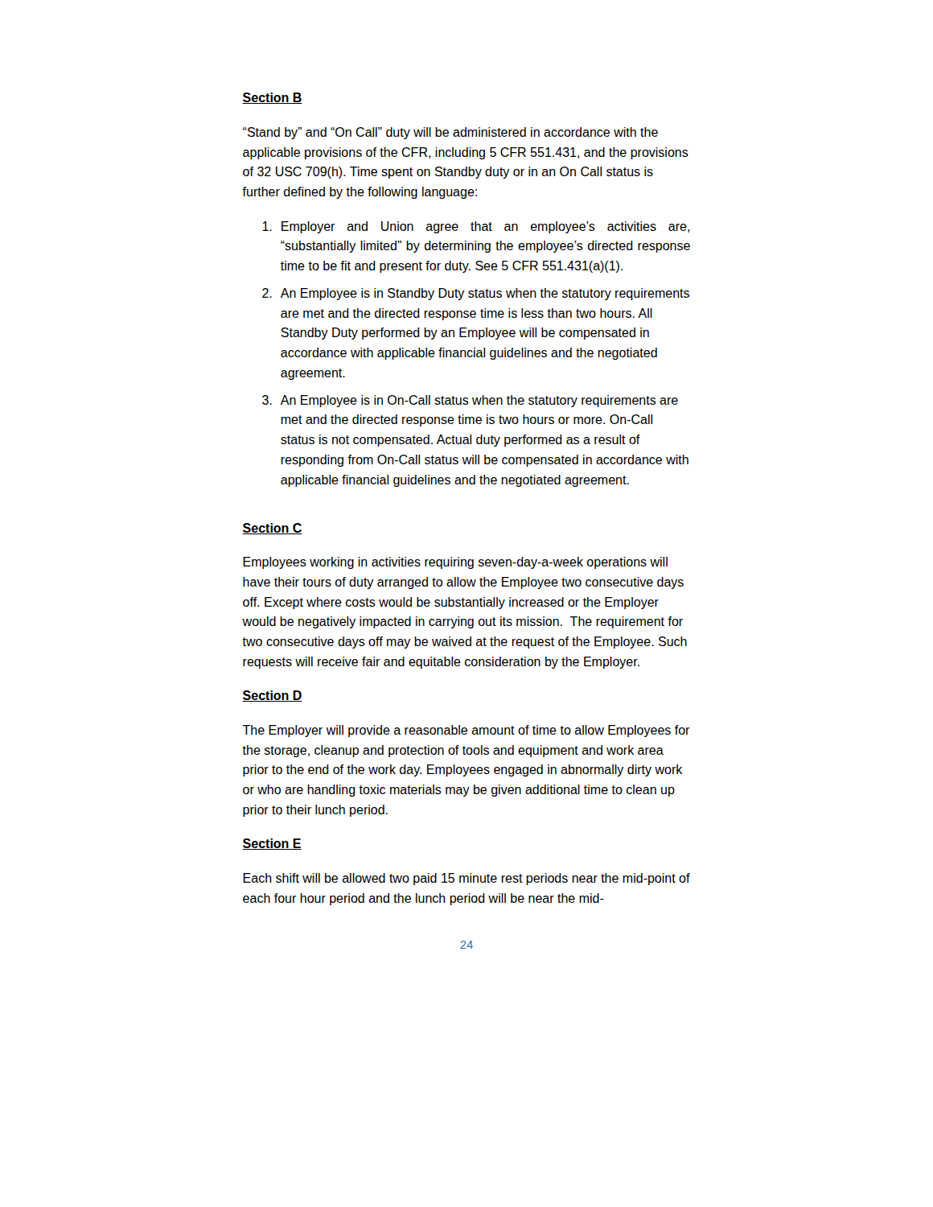Section B
“Stand by” and “On Call” duty will be administered in accordance with the applicable provisions of the CFR, including 5 CFR 551.431, and the provisions of 32 USC 709(h). Time spent on Standby duty or in an On Call status is further defined by the following language:
Employer and Union agree that an employee’s activities are, “substantially limited” by determining the employee’s directed response time to be fit and present for duty. See 5 CFR 551.431(a)(1).
An Employee is in Standby Duty status when the statutory requirements are met and the directed response time is less than two hours. All Standby Duty performed by an Employee will be compensated in accordance with applicable financial guidelines and the negotiated agreement.
An Employee is in On-Call status when the statutory requirements are met and the directed response time is two hours or more. On-Call status is not compensated. Actual duty performed as a result of responding from On-Call status will be compensated in accordance with applicable financial guidelines and the negotiated agreement.
Section C
Employees working in activities requiring seven-day-a-week operations will have their tours of duty arranged to allow the Employee two consecutive days off. Except where costs would be substantially increased or the Employer would be negatively impacted in carrying out its mission. The requirement for two consecutive days off may be waived at the request of the Employee. Such requests will receive fair and equitable consideration by the Employer.
Section D
The Employer will provide a reasonable amount of time to allow Employees for the storage, cleanup and protection of tools and equipment and work area prior to the end of the work day. Employees engaged in abnormally dirty work or who are handling toxic materials may be given additional time to clean up prior to their lunch period.
Section E
Each shift will be allowed two paid 15 minute rest periods near the mid-point of each four hour period and the lunch period will be near the mid-
24